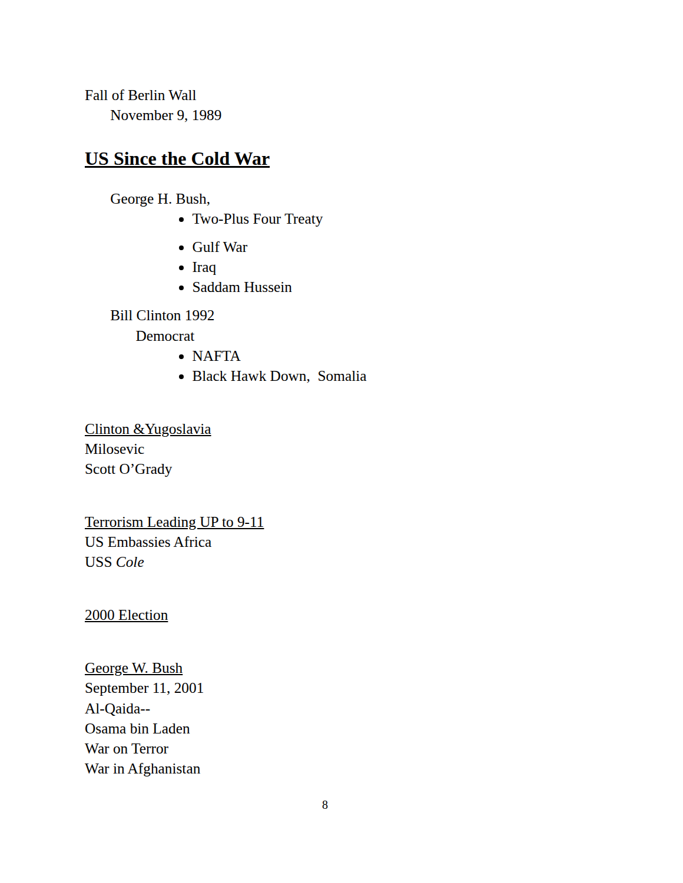Fall of Berlin Wall
November 9, 1989
US Since the Cold War
George H. Bush,
Two-Plus Four Treaty
Gulf War
Iraq
Saddam Hussein
Bill Clinton 1992
Democrat
NAFTA
Black Hawk Down, Somalia
Clinton &Yugoslavia
Milosevic
Scott O’Grady
Terrorism Leading UP to 9-11
US Embassies Africa
USS Cole
2000 Election
George W. Bush
September 11, 2001
Al-Qaida--
Osama bin Laden
War on Terror
War in Afghanistan
8